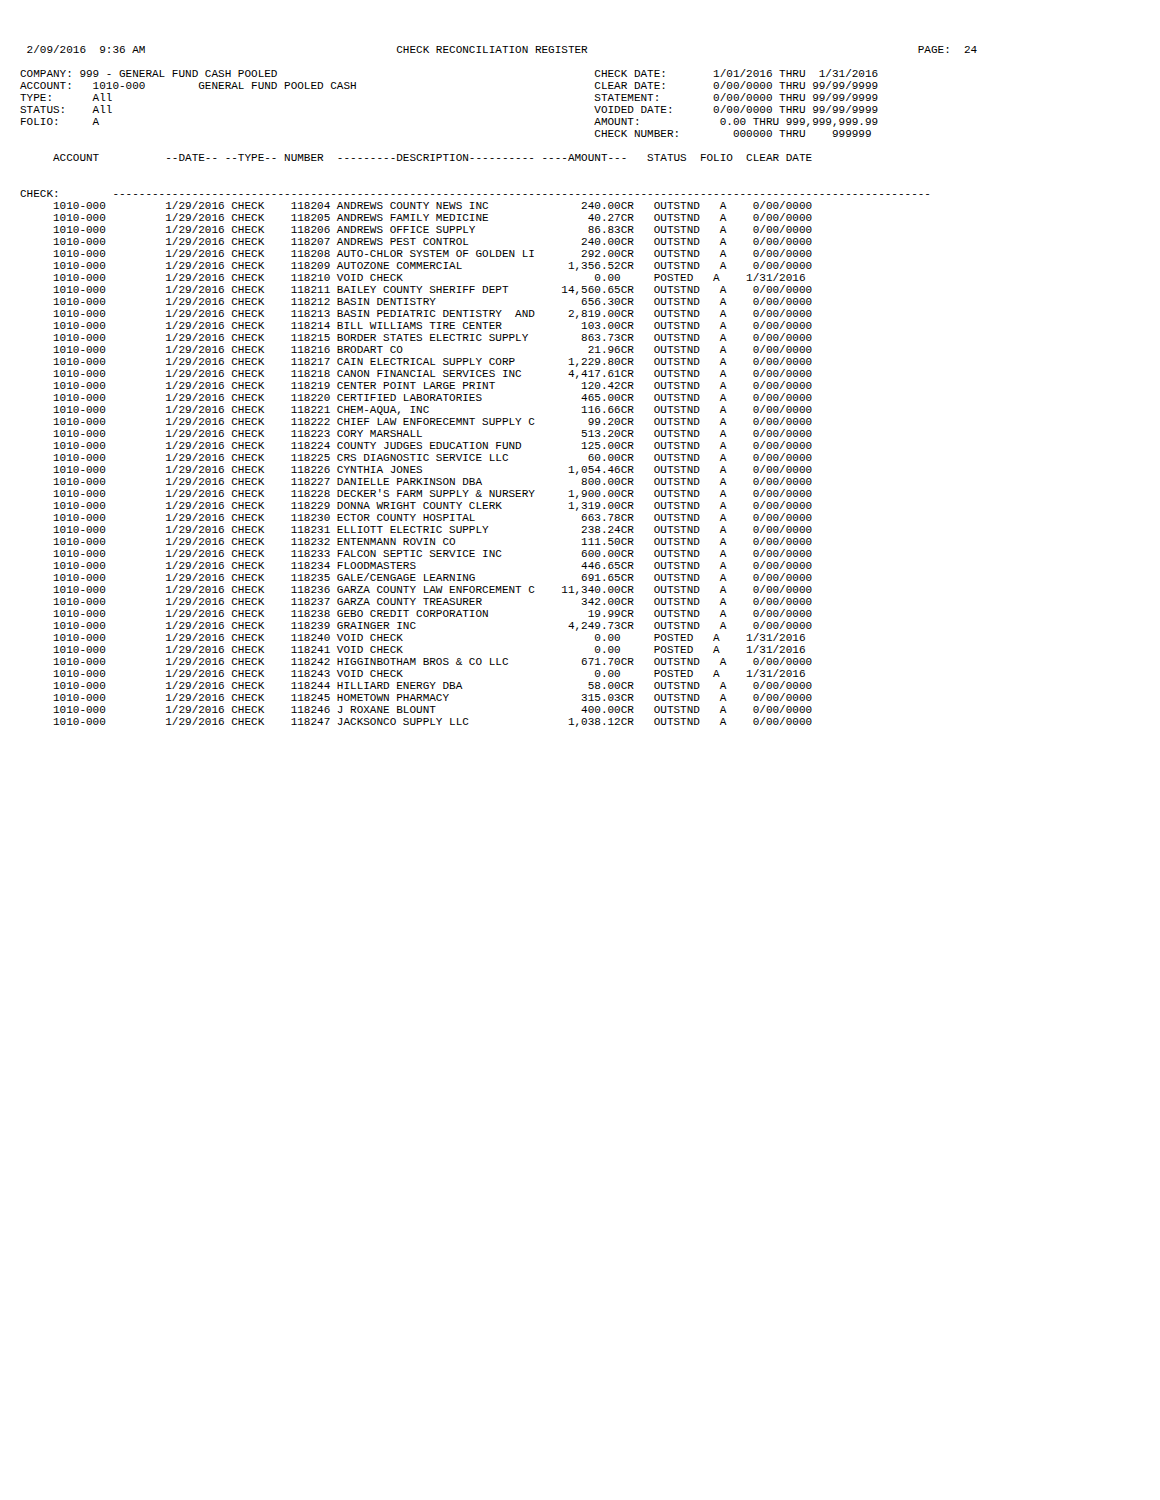2/09/2016 9:36 AM CHECK RECONCILIATION REGISTER PAGE: 24 COMPANY: 999 - GENERAL FUND CASH POOLED CHECK DATE: 1/01/2016 THRU 1/31/2016 ACCOUNT: 1010-000 GENERAL FUND POOLED CASH CLEAR DATE: 0/00/0000 THRU 99/99/9999 TYPE: All STATEMENT: 0/00/0000 THRU 99/99/9999 STATUS: All VOIDED DATE: 0/00/0000 THRU 99/99/9999 FOLIO: A AMOUNT: 0.00 THRU 999,999,999.99 CHECK NUMBER: 000000 THRU 999999 ACCOUNT --DATE-- --TYPE-- NUMBER ---------DESCRIPTION---------- ----AMOUNT--- STATUS FOLIO CLEAR DATE CHECK: ---------------------------------------------------------------------------------------------------------------------------- 1010-000 1/29/2016 CHECK 118204 ANDREWS COUNTY NEWS INC 240.00CR OUTSTND A 0/00/0000 1010-000 1/29/2016 CHECK 118205 ANDREWS FAMILY MEDICINE 40.27CR OUTSTND A 0/00/0000 1010-000 1/29/2016 CHECK 118206 ANDREWS OFFICE SUPPLY 86.83CR OUTSTND A 0/00/0000 1010-000 1/29/2016 CHECK 118207 ANDREWS PEST CONTROL 240.00CR OUTSTND A 0/00/0000 1010-000 1/29/2016 CHECK 118208 AUTO-CHLOR SYSTEM OF GOLDEN LI 292.00CR OUTSTND A 0/00/0000 1010-000 1/29/2016 CHECK 118209 AUTOZONE COMMERCIAL 1,356.52CR OUTSTND A 0/00/0000 1010-000 1/29/2016 CHECK 118210 VOID CHECK 0.00 POSTED A 1/31/2016 1010-000 1/29/2016 CHECK 118211 BAILEY COUNTY SHERIFF DEPT 14,560.65CR OUTSTND A 0/00/0000 1010-000 1/29/2016 CHECK 118212 BASIN DENTISTRY 656.30CR OUTSTND A 0/00/0000 1010-000 1/29/2016 CHECK 118213 BASIN PEDIATRIC DENTISTRY AND 2,819.00CR OUTSTND A 0/00/0000 1010-000 1/29/2016 CHECK 118214 BILL WILLIAMS TIRE CENTER 103.00CR OUTSTND A 0/00/0000 1010-000 1/29/2016 CHECK 118215 BORDER STATES ELECTRIC SUPPLY 863.73CR OUTSTND A 0/00/0000 1010-000 1/29/2016 CHECK 118216 BRODART CO 21.96CR OUTSTND A 0/00/0000 1010-000 1/29/2016 CHECK 118217 CAIN ELECTRICAL SUPPLY CORP 1,229.80CR OUTSTND A 0/00/0000 1010-000 1/29/2016 CHECK 118218 CANON FINANCIAL SERVICES INC 4,417.61CR OUTSTND A 0/00/0000 1010-000 1/29/2016 CHECK 118219 CENTER POINT LARGE PRINT 120.42CR OUTSTND A 0/00/0000 1010-000 1/29/2016 CHECK 118220 CERTIFIED LABORATORIES 465.00CR OUTSTND A 0/00/0000 1010-000 1/29/2016 CHECK 118221 CHEM-AQUA, INC 116.66CR OUTSTND A 0/00/0000 1010-000 1/29/2016 CHECK 118222 CHIEF LAW ENFORECEMNT SUPPLY C 99.20CR OUTSTND A 0/00/0000 1010-000 1/29/2016 CHECK 118223 CORY MARSHALL 513.20CR OUTSTND A 0/00/0000 1010-000 1/29/2016 CHECK 118224 COUNTY JUDGES EDUCATION FUND 125.00CR OUTSTND A 0/00/0000 1010-000 1/29/2016 CHECK 118225 CRS DIAGNOSTIC SERVICE LLC 60.00CR OUTSTND A 0/00/0000 1010-000 1/29/2016 CHECK 118226 CYNTHIA JONES 1,054.46CR OUTSTND A 0/00/0000 1010-000 1/29/2016 CHECK 118227 DANIELLE PARKINSON DBA 800.00CR OUTSTND A 0/00/0000 1010-000 1/29/2016 CHECK 118228 DECKER'S FARM SUPPLY & NURSERY 1,900.00CR OUTSTND A 0/00/0000 1010-000 1/29/2016 CHECK 118229 DONNA WRIGHT COUNTY CLERK 1,319.00CR OUTSTND A 0/00/0000 1010-000 1/29/2016 CHECK 118230 ECTOR COUNTY HOSPITAL 663.78CR OUTSTND A 0/00/0000 1010-000 1/29/2016 CHECK 118231 ELLIOTT ELECTRIC SUPPLY 238.24CR OUTSTND A 0/00/0000 1010-000 1/29/2016 CHECK 118232 ENTENMANN ROVIN CO 111.50CR OUTSTND A 0/00/0000 1010-000 1/29/2016 CHECK 118233 FALCON SEPTIC SERVICE INC 600.00CR OUTSTND A 0/00/0000 1010-000 1/29/2016 CHECK 118234 FLOODMASTERS 446.65CR OUTSTND A 0/00/0000 1010-000 1/29/2016 CHECK 118235 GALE/CENGAGE LEARNING 691.65CR OUTSTND A 0/00/0000 1010-000 1/29/2016 CHECK 118236 GARZA COUNTY LAW ENFORCEMENT C 11,340.00CR OUTSTND A 0/00/0000 1010-000 1/29/2016 CHECK 118237 GARZA COUNTY TREASURER 342.00CR OUTSTND A 0/00/0000 1010-000 1/29/2016 CHECK 118238 GEBO CREDIT CORPORATION 19.99CR OUTSTND A 0/00/0000 1010-000 1/29/2016 CHECK 118239 GRAINGER INC 4,249.73CR OUTSTND A 0/00/0000 1010-000 1/29/2016 CHECK 118240 VOID CHECK 0.00 POSTED A 1/31/2016 1010-000 1/29/2016 CHECK 118241 VOID CHECK 0.00 POSTED A 1/31/2016 1010-000 1/29/2016 CHECK 118242 HIGGINBOTHAM BROS & CO LLC 671.70CR OUTSTND A 0/00/0000 1010-000 1/29/2016 CHECK 118243 VOID CHECK 0.00 POSTED A 1/31/2016 1010-000 1/29/2016 CHECK 118244 HILLIARD ENERGY DBA 58.00CR OUTSTND A 0/00/0000 1010-000 1/29/2016 CHECK 118245 HOMETOWN PHARMACY 315.03CR OUTSTND A 0/00/0000 1010-000 1/29/2016 CHECK 118246 J ROXANE BLOUNT 400.00CR OUTSTND A 0/00/0000 1010-000 1/29/2016 CHECK 118247 JACKSONCO SUPPLY LLC 1,038.12CR OUTSTND A 0/00/0000